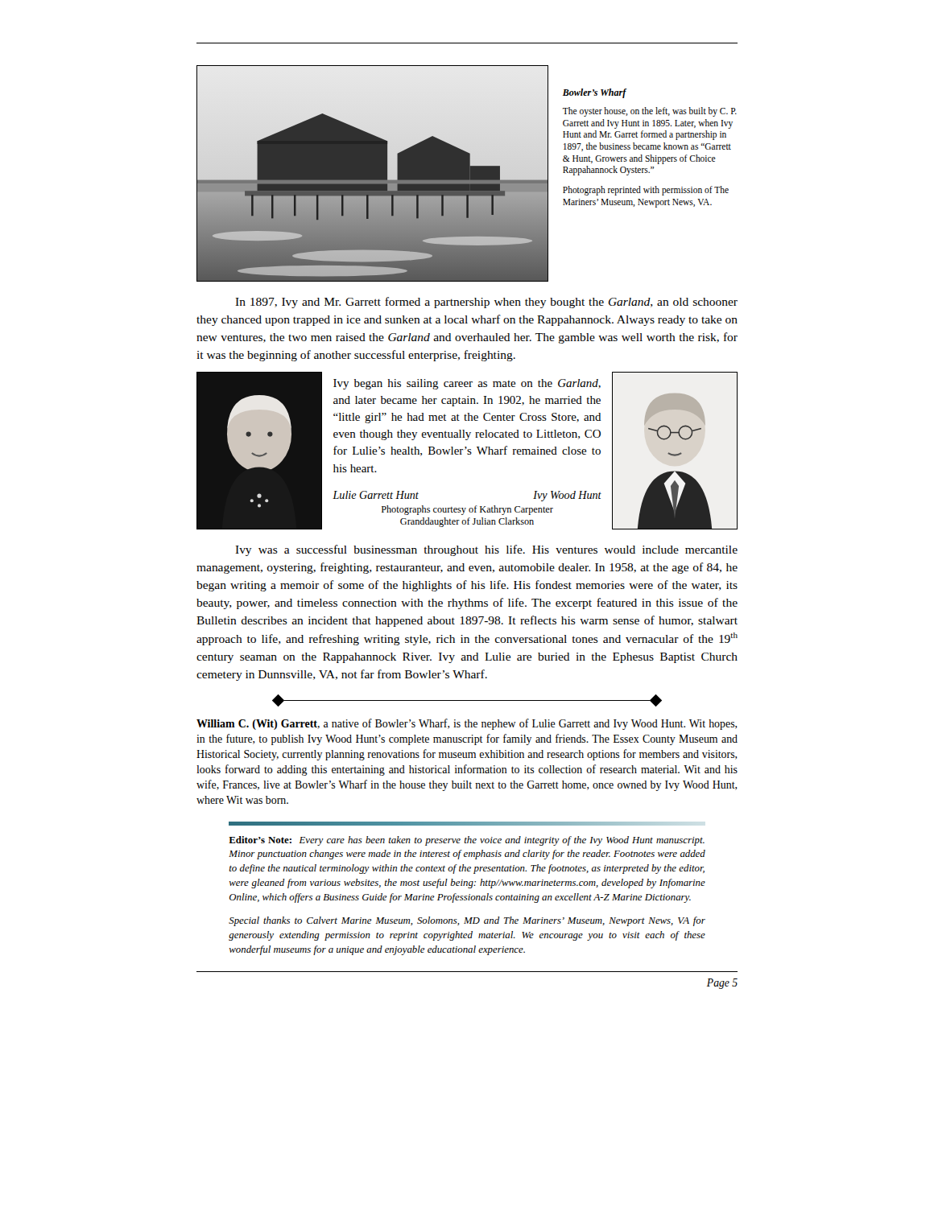Bowler’s Wharf
The oyster house, on the left, was built by C. P. Garrett and Ivy Hunt in 1895. Later, when Ivy Hunt and Mr. Garret formed a partnership in 1897, the business became known as “Garrett & Hunt, Growers and Shippers of Choice Rappahannock Oysters.”
Photograph reprinted with permission of The Mariners’ Museum, Newport News, VA.
In 1897, Ivy and Mr. Garrett formed a partnership when they bought the Garland, an old schooner they chanced upon trapped in ice and sunken at a local wharf on the Rappahannock. Always ready to take on new ventures, the two men raised the Garland and overhauled her. The gamble was well worth the risk, for it was the beginning of another successful enterprise, freighting.
Ivy began his sailing career as mate on the Garland, and later became her captain. In 1902, he married the “little girl” he had met at the Center Cross Store, and even though they eventually relocated to Littleton, CO for Lulie’s health, Bowler’s Wharf remained close to his heart.
Lulie Garrett Hunt Ivy Wood Hunt
Photographs courtesy of Kathryn Carpenter
Granddaughter of Julian Clarkson
Ivy was a successful businessman throughout his life. His ventures would include mercantile management, oystering, freighting, restauranteur, and even, automobile dealer. In 1958, at the age of 84, he began writing a memoir of some of the highlights of his life. His fondest memories were of the water, its beauty, power, and timeless connection with the rhythms of life. The excerpt featured in this issue of the Bulletin describes an incident that happened about 1897-98. It reflects his warm sense of humor, stalwart approach to life, and refreshing writing style, rich in the conversational tones and vernacular of the 19th century seaman on the Rappahannock River. Ivy and Lulie are buried in the Ephesus Baptist Church cemetery in Dunnsville, VA, not far from Bowler’s Wharf.
William C. (Wit) Garrett, a native of Bowler’s Wharf, is the nephew of Lulie Garrett and Ivy Wood Hunt. Wit hopes, in the future, to publish Ivy Wood Hunt’s complete manuscript for family and friends. The Essex County Museum and Historical Society, currently planning renovations for museum exhibition and research options for members and visitors, looks forward to adding this entertaining and historical information to its collection of research material. Wit and his wife, Frances, live at Bowler’s Wharf in the house they built next to the Garrett home, once owned by Ivy Wood Hunt, where Wit was born.
Editor’s Note: Every care has been taken to preserve the voice and integrity of the Ivy Wood Hunt manuscript. Minor punctuation changes were made in the interest of emphasis and clarity for the reader. Footnotes were added to define the nautical terminology within the context of the presentation. The footnotes, as interpreted by the editor, were gleaned from various websites, the most useful being: http//www.marineterms.com, developed by Infomarine Online, which offers a Business Guide for Marine Professionals containing an excellent A-Z Marine Dictionary.
Special thanks to Calvert Marine Museum, Solomons, MD and The Mariners’ Museum, Newport News, VA for generously extending permission to reprint copyrighted material. We encourage you to visit each of these wonderful museums for a unique and enjoyable educational experience.
Page 5